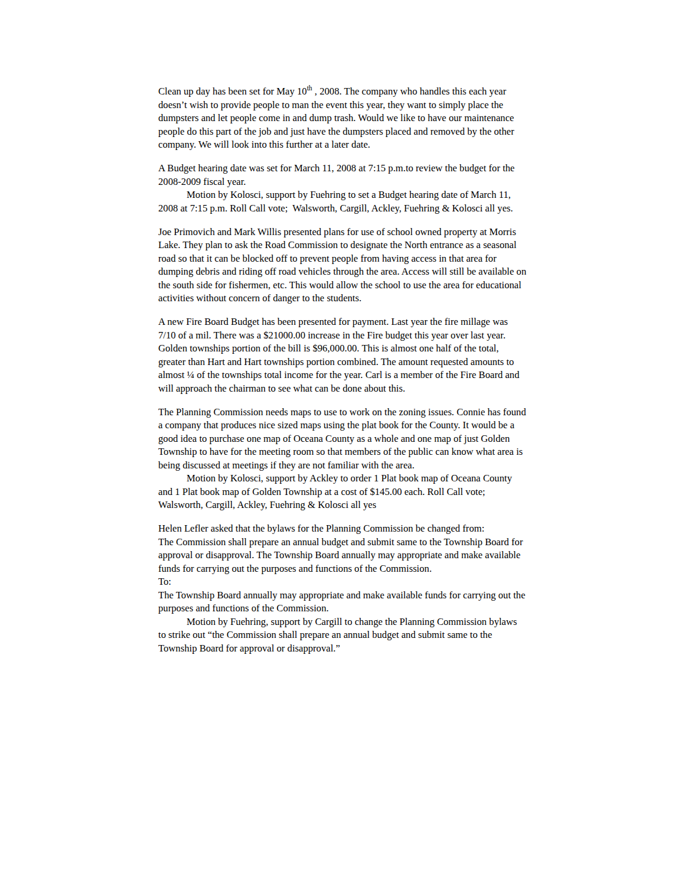Clean up day has been set for May 10th , 2008. The company who handles this each year doesn’t wish to provide people to man the event this year, they want to simply place the dumpsters and let people come in and dump trash. Would we like to have our maintenance people do this part of the job and just have the dumpsters placed and removed by the other company. We will look into this further at a later date.
A Budget hearing date was set for March 11, 2008 at 7:15 p.m.to review the budget for the 2008-2009 fiscal year.
Motion by Kolosci, support by Fuehring to set a Budget hearing date of March 11, 2008 at 7:15 p.m. Roll Call vote; Walsworth, Cargill, Ackley, Fuehring & Kolosci all yes.
Joe Primovich and Mark Willis presented plans for use of school owned property at Morris Lake. They plan to ask the Road Commission to designate the North entrance as a seasonal road so that it can be blocked off to prevent people from having access in that area for dumping debris and riding off road vehicles through the area. Access will still be available on the south side for fishermen, etc. This would allow the school to use the area for educational activities without concern of danger to the students.
A new Fire Board Budget has been presented for payment. Last year the fire millage was 7/10 of a mil. There was a $21000.00 increase in the Fire budget this year over last year. Golden townships portion of the bill is $96,000.00. This is almost one half of the total, greater than Hart and Hart townships portion combined. The amount requested amounts to almost ¼ of the townships total income for the year. Carl is a member of the Fire Board and will approach the chairman to see what can be done about this.
The Planning Commission needs maps to use to work on the zoning issues. Connie has found a company that produces nice sized maps using the plat book for the County. It would be a good idea to purchase one map of Oceana County as a whole and one map of just Golden Township to have for the meeting room so that members of the public can know what area is being discussed at meetings if they are not familiar with the area.
Motion by Kolosci, support by Ackley to order 1 Plat book map of Oceana County and 1 Plat book map of Golden Township at a cost of $145.00 each. Roll Call vote; Walsworth, Cargill, Ackley, Fuehring & Kolosci all yes
Helen Lefler asked that the bylaws for the Planning Commission be changed from:
The Commission shall prepare an annual budget and submit same to the Township Board for approval or disapproval. The Township Board annually may appropriate and make available funds for carrying out the purposes and functions of the Commission.
To:
The Township Board annually may appropriate and make available funds for carrying out the purposes and functions of the Commission.
Motion by Fuehring, support by Cargill to change the Planning Commission bylaws to strike out “the Commission shall prepare an annual budget and submit same to the Township Board for approval or disapproval.”